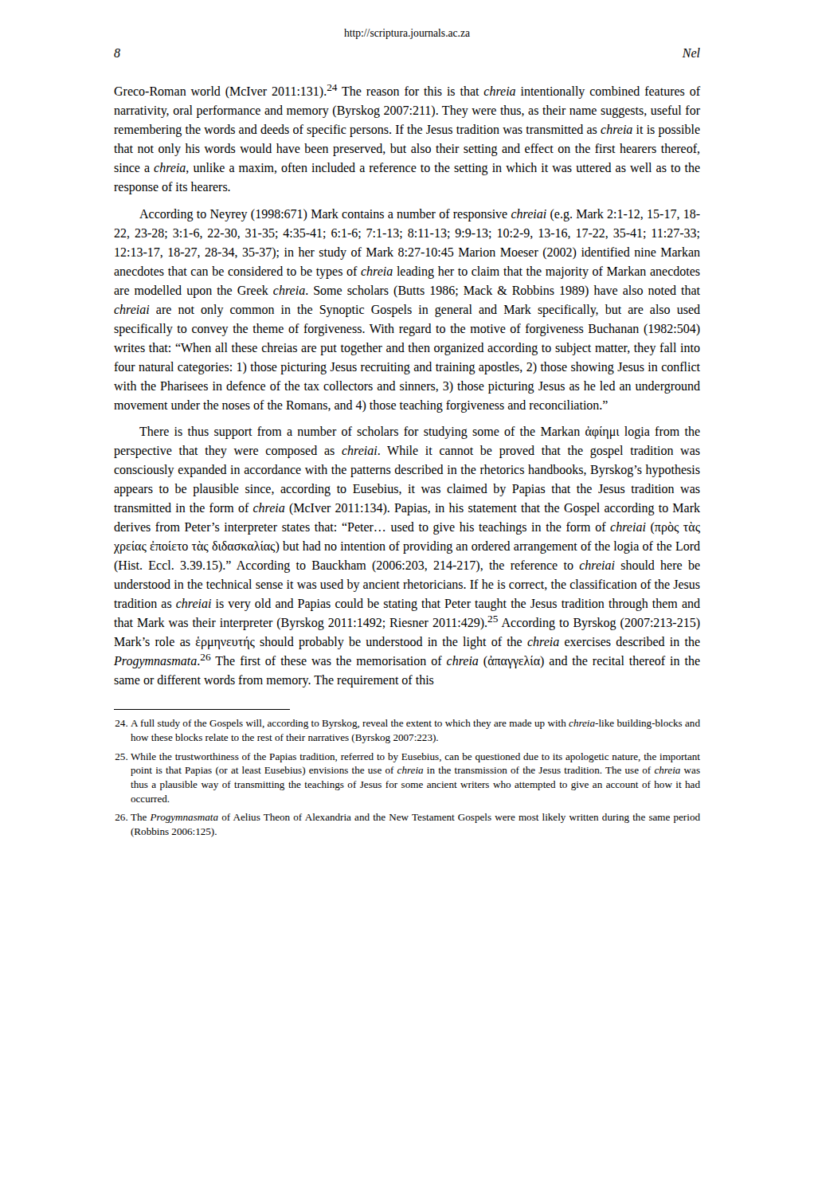http://scriptura.journals.ac.za
8 Nel
Greco-Roman world (McIver 2011:131).24 The reason for this is that chreia intentionally combined features of narrativity, oral performance and memory (Byrskog 2007:211). They were thus, as their name suggests, useful for remembering the words and deeds of specific persons. If the Jesus tradition was transmitted as chreia it is possible that not only his words would have been preserved, but also their setting and effect on the first hearers thereof, since a chreia, unlike a maxim, often included a reference to the setting in which it was uttered as well as to the response of its hearers.
According to Neyrey (1998:671) Mark contains a number of responsive chreiai (e.g. Mark 2:1-12, 15-17, 18-22, 23-28; 3:1-6, 22-30, 31-35; 4:35-41; 6:1-6; 7:1-13; 8:11-13; 9:9-13; 10:2-9, 13-16, 17-22, 35-41; 11:27-33; 12:13-17, 18-27, 28-34, 35-37); in her study of Mark 8:27-10:45 Marion Moeser (2002) identified nine Markan anecdotes that can be considered to be types of chreia leading her to claim that the majority of Markan anecdotes are modelled upon the Greek chreia. Some scholars (Butts 1986; Mack & Robbins 1989) have also noted that chreiai are not only common in the Synoptic Gospels in general and Mark specifically, but are also used specifically to convey the theme of forgiveness. With regard to the motive of forgiveness Buchanan (1982:504) writes that: “When all these chreias are put together and then organized according to subject matter, they fall into four natural categories: 1) those picturing Jesus recruiting and training apostles, 2) those showing Jesus in conflict with the Pharisees in defence of the tax collectors and sinners, 3) those picturing Jesus as he led an underground movement under the noses of the Romans, and 4) those teaching forgiveness and reconciliation.”
There is thus support from a number of scholars for studying some of the Markan ἀφίημι logia from the perspective that they were composed as chreiai. While it cannot be proved that the gospel tradition was consciously expanded in accordance with the patterns described in the rhetorics handbooks, Byrskog’s hypothesis appears to be plausible since, according to Eusebius, it was claimed by Papias that the Jesus tradition was transmitted in the form of chreia (McIver 2011:134). Papias, in his statement that the Gospel according to Mark derives from Peter’s interpreter states that: “Peter… used to give his teachings in the form of chreiai (πρὸς τὰς χρείας ἐποίετο τὰς διδασκαλίας) but had no intention of providing an ordered arrangement of the logia of the Lord (Hist. Eccl. 3.39.15).” According to Bauckham (2006:203, 214-217), the reference to chreiai should here be understood in the technical sense it was used by ancient rhetoricians. If he is correct, the classification of the Jesus tradition as chreiai is very old and Papias could be stating that Peter taught the Jesus tradition through them and that Mark was their interpreter (Byrskog 2011:1492; Riesner 2011:429).25 According to Byrskog (2007:213-215) Mark’s role as ἑρμηνευτής should probably be understood in the light of the chreia exercises described in the Progymnasmata.26 The first of these was the memorisation of chreia (ἀπαγγελία) and the recital thereof in the same or different words from memory. The requirement of this
A full study of the Gospels will, according to Byrskog, reveal the extent to which they are made up with chreia-like building-blocks and how these blocks relate to the rest of their narratives (Byrskog 2007:223).
While the trustworthiness of the Papias tradition, referred to by Eusebius, can be questioned due to its apologetic nature, the important point is that Papias (or at least Eusebius) envisions the use of chreia in the transmission of the Jesus tradition. The use of chreia was thus a plausible way of transmitting the teachings of Jesus for some ancient writers who attempted to give an account of how it had occurred.
The Progymnasmata of Aelius Theon of Alexandria and the New Testament Gospels were most likely written during the same period (Robbins 2006:125).